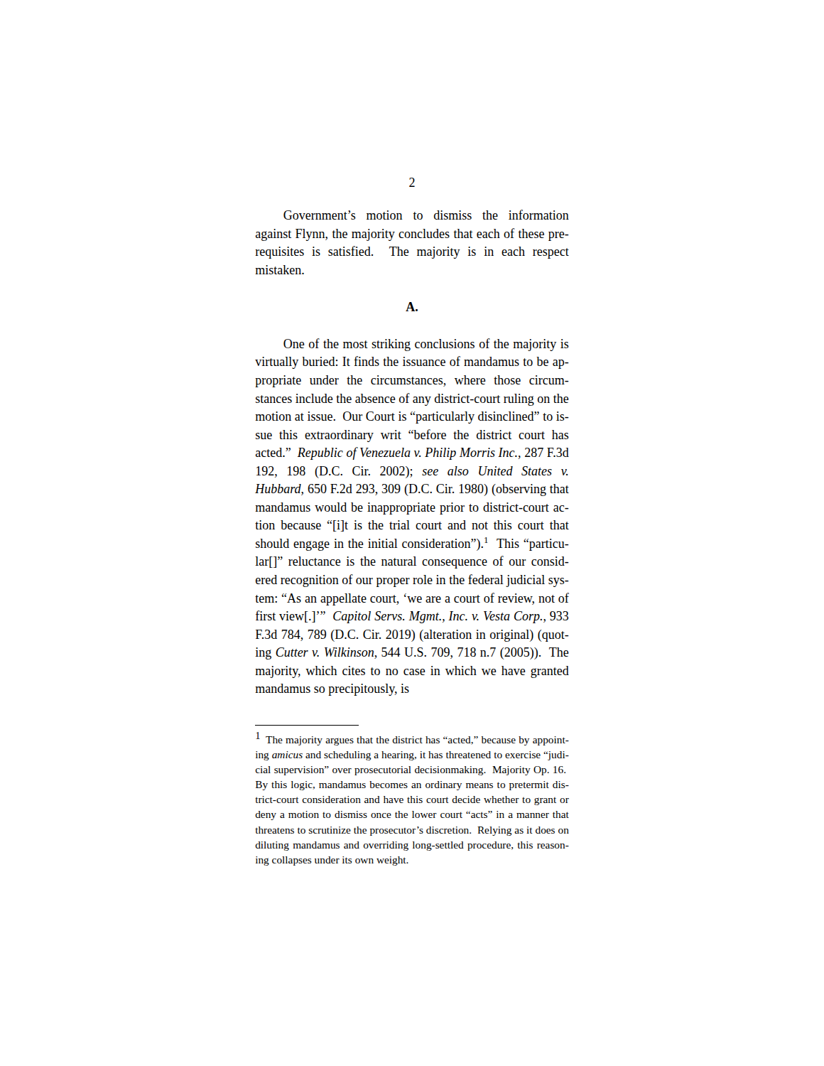2
Government’s motion to dismiss the information against Flynn, the majority concludes that each of these prerequisites is satisfied. The majority is in each respect mistaken.
A.
One of the most striking conclusions of the majority is virtually buried: It finds the issuance of mandamus to be appropriate under the circumstances, where those circumstances include the absence of any district-court ruling on the motion at issue. Our Court is “particularly disinclined” to issue this extraordinary writ “before the district court has acted.” Republic of Venezuela v. Philip Morris Inc., 287 F.3d 192, 198 (D.C. Cir. 2002); see also United States v. Hubbard, 650 F.2d 293, 309 (D.C. Cir. 1980) (observing that mandamus would be inappropriate prior to district-court action because “[i]t is the trial court and not this court that should engage in the initial consideration”).1 This “particular[]” reluctance is the natural consequence of our considered recognition of our proper role in the federal judicial system: “As an appellate court, ‘we are a court of review, not of first view[.]’” Capitol Servs. Mgmt., Inc. v. Vesta Corp., 933 F.3d 784, 789 (D.C. Cir. 2019) (alteration in original) (quoting Cutter v. Wilkinson, 544 U.S. 709, 718 n.7 (2005)). The majority, which cites to no case in which we have granted mandamus so precipitously, is
1 The majority argues that the district has “acted,” because by appointing amicus and scheduling a hearing, it has threatened to exercise “judicial supervision” over prosecutorial decisionmaking. Majority Op. 16. By this logic, mandamus becomes an ordinary means to pretermit district-court consideration and have this court decide whether to grant or deny a motion to dismiss once the lower court “acts” in a manner that threatens to scrutinize the prosecutor’s discretion. Relying as it does on diluting mandamus and overriding long-settled procedure, this reasoning collapses under its own weight.